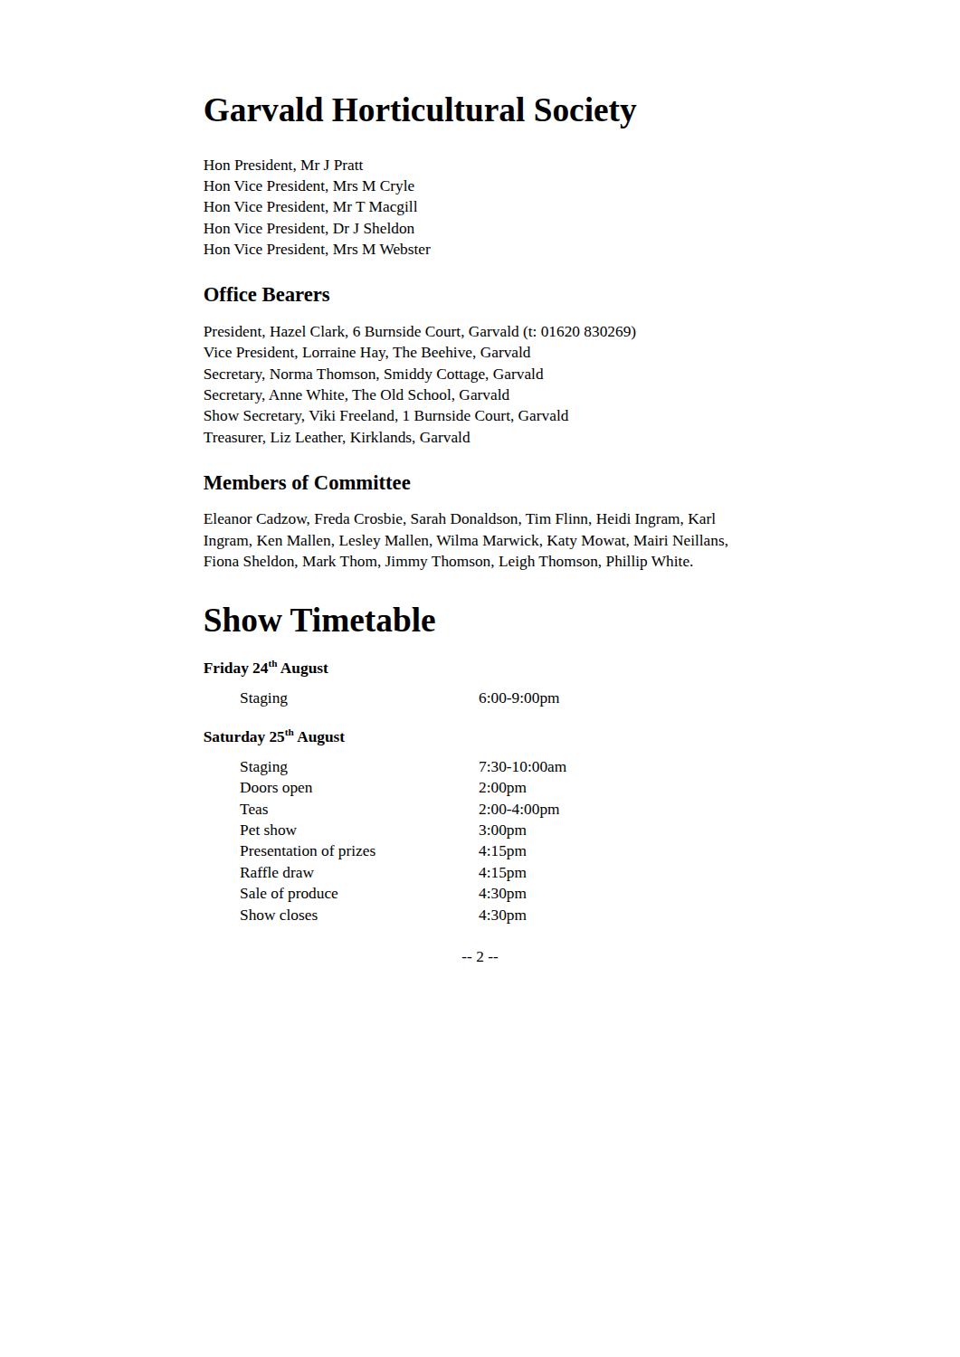Garvald Horticultural Society
Hon President, Mr J Pratt
Hon Vice President, Mrs M Cryle
Hon Vice President, Mr T Macgill
Hon Vice President, Dr J Sheldon
Hon Vice President, Mrs M Webster
Office Bearers
President, Hazel Clark, 6 Burnside Court, Garvald (t: 01620 830269)
Vice President, Lorraine Hay, The Beehive, Garvald
Secretary, Norma Thomson, Smiddy Cottage, Garvald
Secretary, Anne White, The Old School, Garvald
Show Secretary, Viki Freeland, 1 Burnside Court, Garvald
Treasurer, Liz Leather, Kirklands, Garvald
Members of Committee
Eleanor Cadzow, Freda Crosbie, Sarah Donaldson, Tim Flinn, Heidi Ingram, Karl Ingram, Ken Mallen, Lesley Mallen, Wilma Marwick, Katy Mowat, Mairi Neillans, Fiona Sheldon, Mark Thom, Jimmy Thomson, Leigh Thomson, Phillip White.
Show Timetable
Friday 24th August
| Staging | 6:00-9:00pm |
Saturday 25th August
| Staging | 7:30-10:00am |
| Doors open | 2:00pm |
| Teas | 2:00-4:00pm |
| Pet show | 3:00pm |
| Presentation of prizes | 4:15pm |
| Raffle draw | 4:15pm |
| Sale of produce | 4:30pm |
| Show closes | 4:30pm |
-- 2 --